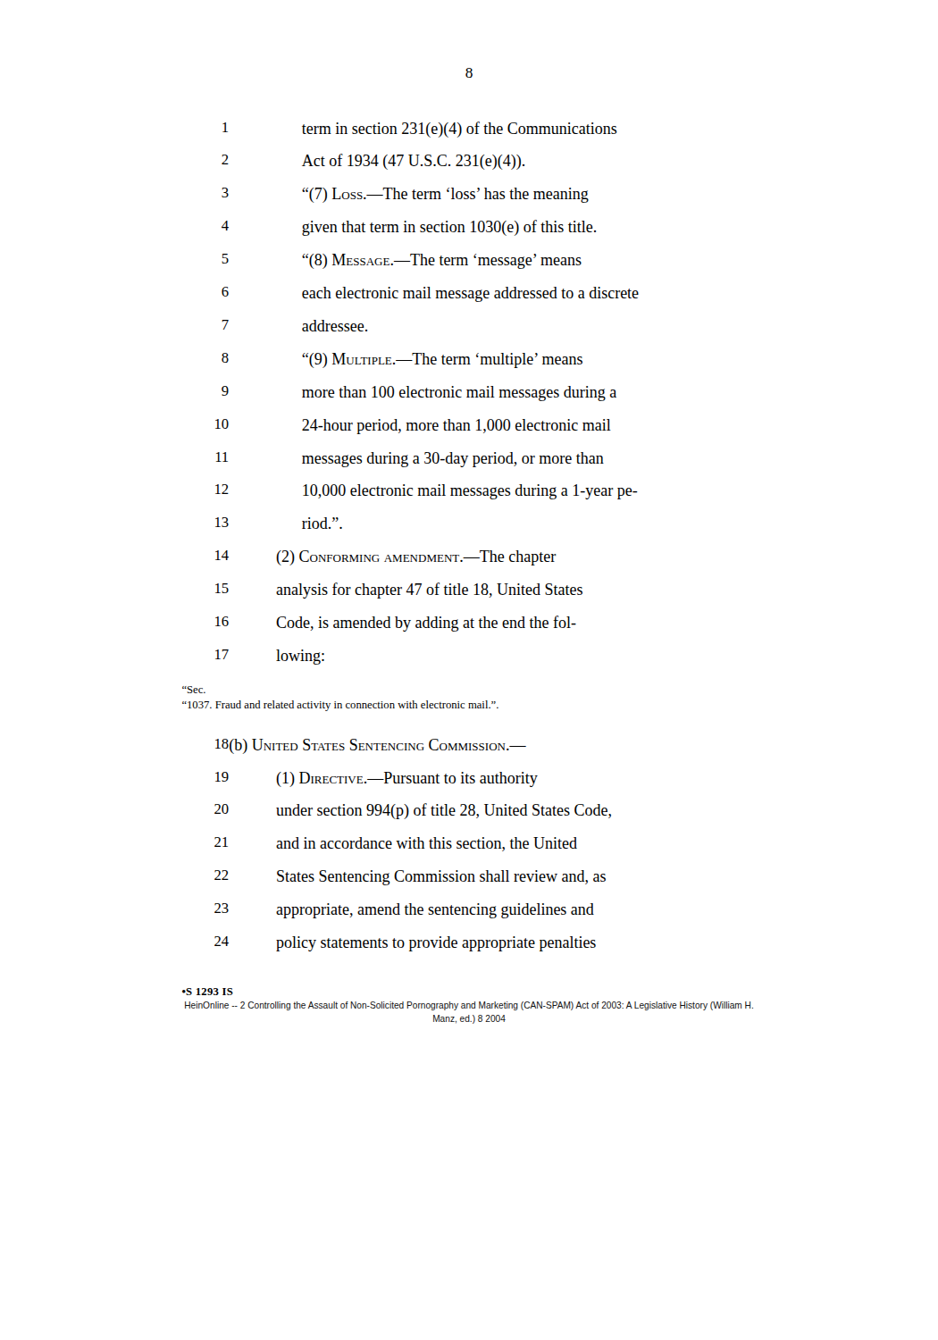8
| 1 | term in section 231(e)(4) of the Communications |
| 2 | Act of 1934 (47 U.S.C. 231(e)(4)). |
| 3 | “(7) Loss. —The term ‘loss’ has the meaning |
| 4 | given that term in section 1030(e) of this title. |
| 5 | “(8) Message. —The term ‘message’ means |
| 6 | each electronic mail message addressed to a discrete |
| 7 | addressee. |
| 8 | “(9) Multiple. —The term ‘multiple’ means |
| 9 | more than 100 electronic mail messages during a |
| 10 | 24-hour period, more than 1,000 electronic mail |
| 11 | messages during a 30-day period, or more than |
| 12 | 10,000 electronic mail messages during a 1-year pe- |
| 13 | riod.”. |
| 14 | (2) Conforming amendment. —The chapter |
| 15 | analysis for chapter 47 of title 18, United States |
| 16 | Code, is amended by adding at the end the fol- |
| 17 | lowing: |
“Sec. “1037. Fraud and related activity in connection with electronic mail.”.
| 18 | (b) United States Sentencing Commission. — |
| 19 | (1) Directive. —Pursuant to its authority |
| 20 | under section 994(p) of title 28, United States Code, |
| 21 | and in accordance with this section, the United |
| 22 | States Sentencing Commission shall review and, as |
| 23 | appropriate, amend the sentencing guidelines and |
| 24 | policy statements to provide appropriate penalties |
•S 1293 IS
HeinOnline -- 2 Controlling the Assault of Non-Solicited Pornography and Marketing (CAN-SPAM) Act of 2003: A Legislative History (William H.
Manz, ed.) 8 2004